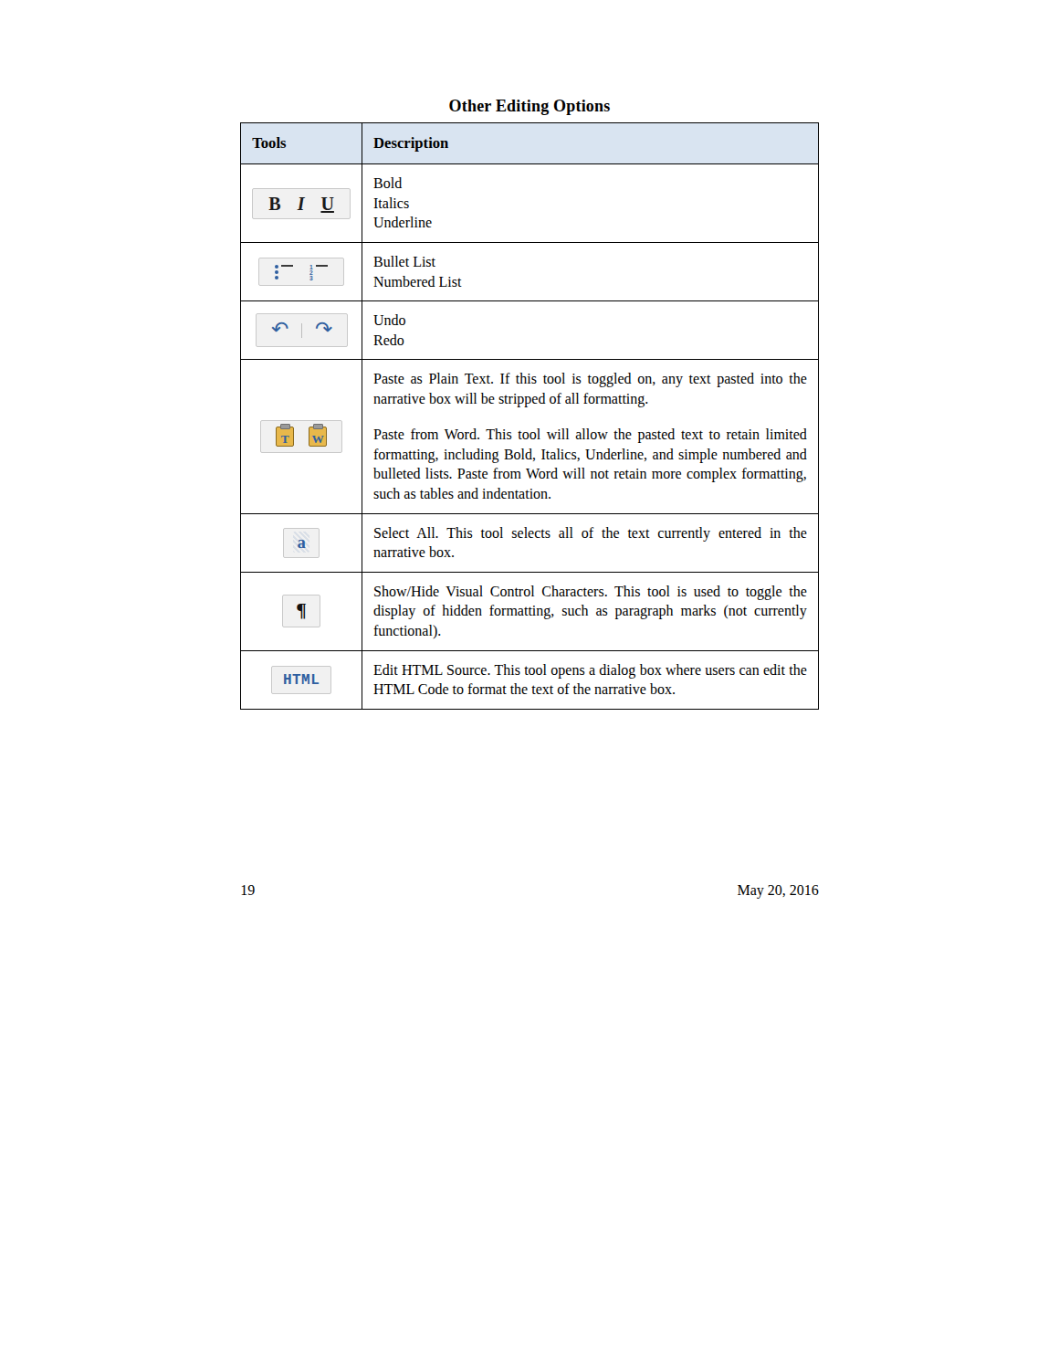Other Editing Options
| Tools | Description |
| --- | --- |
| B I U | Bold Italics Underline |
| 1 2 3 | Bullet List Numbered List |
| ↶ ↷ | Undo Redo |
| T W | Paste as Plain Text. If this tool is toggled on, any text pasted into the narrative box will be stripped of all formatting. Paste from Word. This tool will allow the pasted text to retain limited formatting, including Bold, Italics, Underline, and simple numbered and bulleted lists. Paste from Word will not retain more complex formatting, such as tables and indentation. |
| a | Select All. This tool selects all of the text currently entered in the narrative box. |
| ¶ | Show/Hide Visual Control Characters. This tool is used to toggle the display of hidden formatting, such as paragraph marks (not currently functional). |
| HTML | Edit HTML Source. This tool opens a dialog box where users can edit the HTML Code to format the text of the narrative box. |
19 May 20, 2016